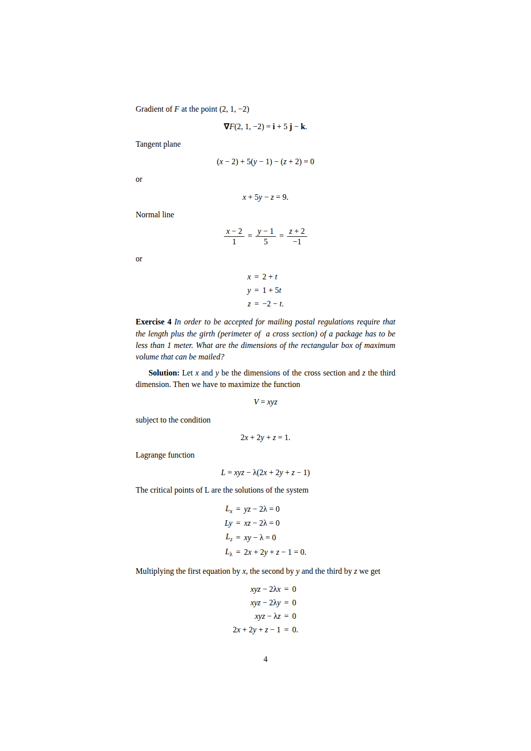Gradient of F at the point (2, 1, −2)
∇F(2, 1, −2) = i + 5 j − k.
Tangent plane
(x − 2) + 5(y − 1) − (z + 2) = 0
or
x + 5y − z = 9.
Normal line
x − 21 = y − 15 = z + 2−1
or
| x | = | 2 + t |
| y | = | 1 + 5 t |
| z | = | −2 − t . |
Exercise 4 In order to be accepted for mailing postal regulations require that the length plus the girth (perimeter of a cross section) of a package has to be less than 1 meter. What are the dimensions of the rectangular box of maximum volume that can be mailed?
Solution: Let x and y be the dimensions of the cross section and z the third dimension. Then we have to maximize the function
V = xyz
subject to the condition
2x + 2y + z = 1.
Lagrange function
L = xyz − λ(2x + 2y + z − 1)
The critical points of L are the solutions of the system
| L x | = | yz − 2λ = 0 |
| Ly | = | xz − 2λ = 0 |
| L z | = | xy − λ = 0 |
| L λ | = | 2 x + 2 y + z − 1 = 0. |
Multiplying the first equation by x, the second by y and the third by z we get
| xyz − 2λ x | = | 0 |
| xyz − 2λ y | = | 0 |
| xyz − λ z | = | 0 |
| 2 x + 2 y + z − 1 | = | 0. |
4